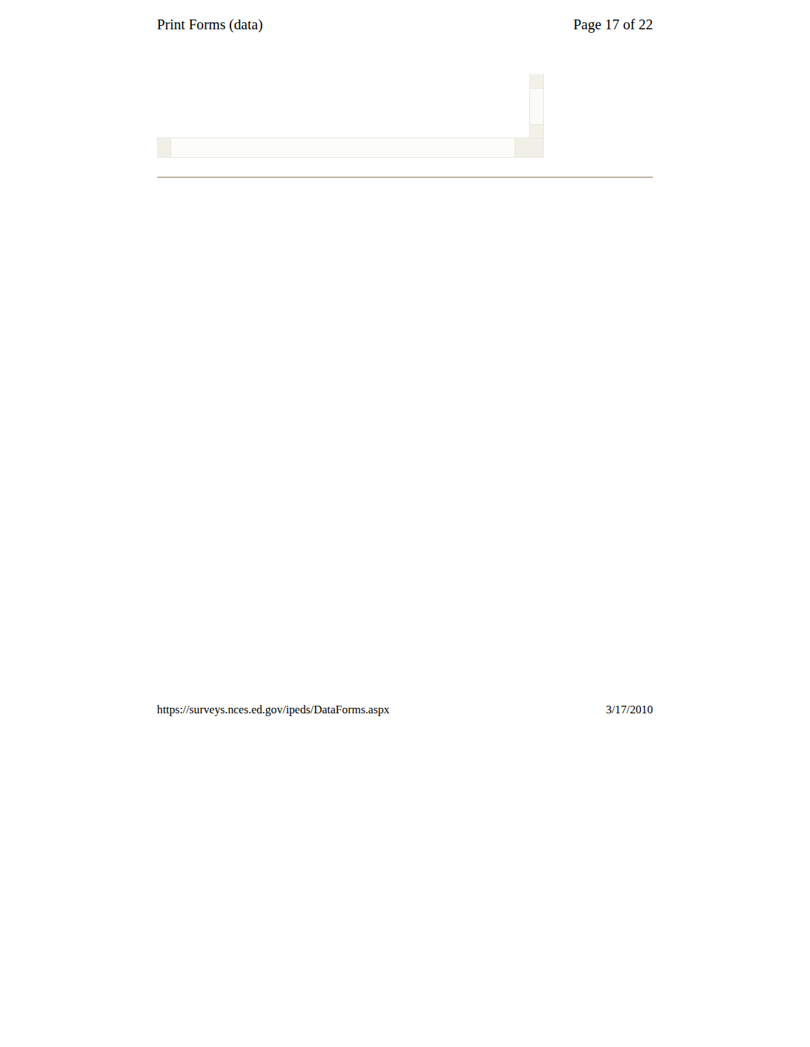Print Forms (data) Page 17 of 22
https://surveys.nces.ed.gov/ipeds/DataForms.aspx 3/17/2010